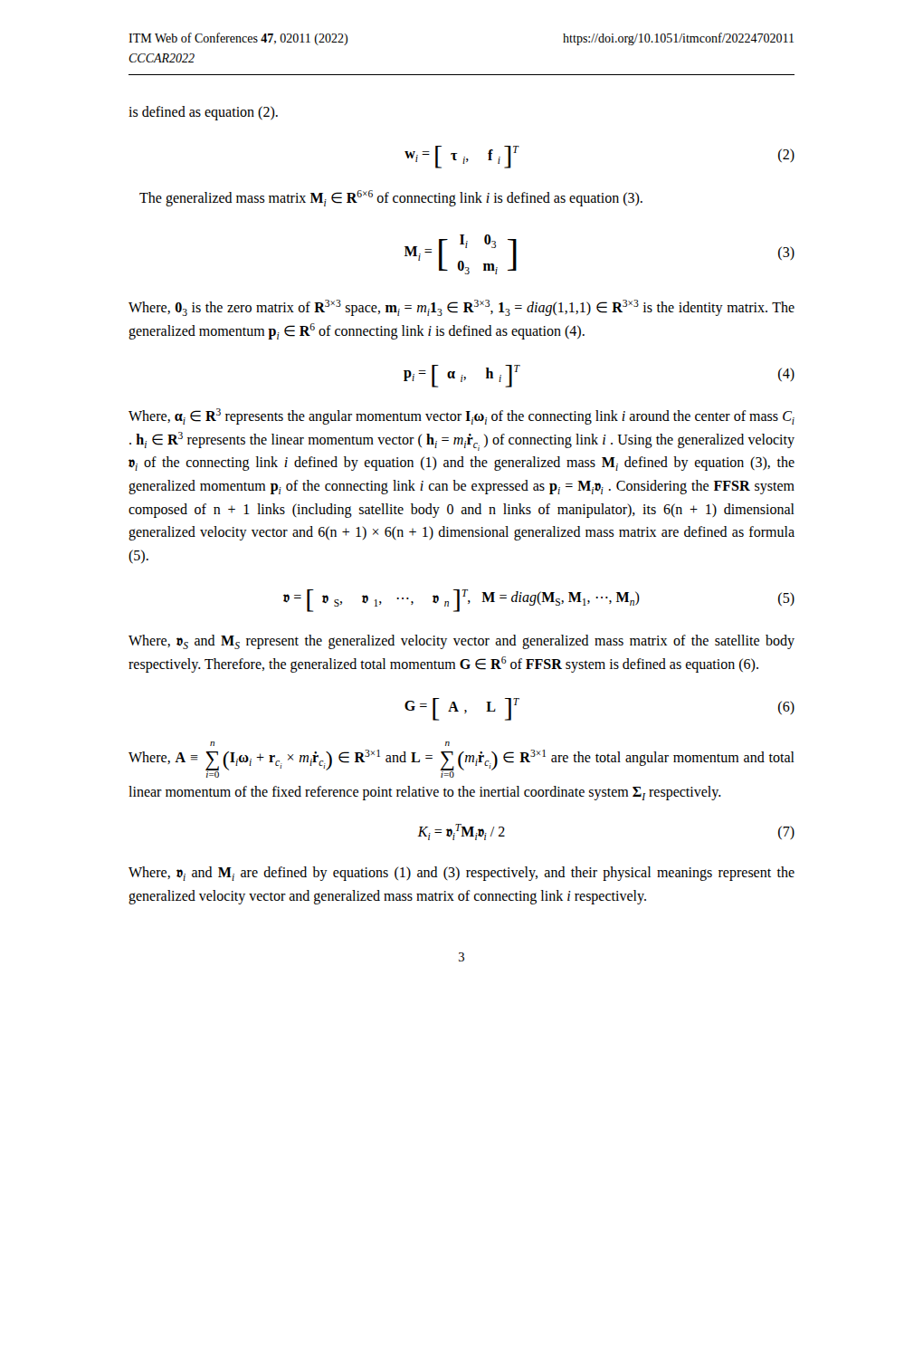ITM Web of Conferences 47, 02011 (2022)
CCCAR2022
https://doi.org/10.1051/itmconf/20224702011
is defined as equation (2).
wi = [ τi, fi ] T
(2)
The generalized mass matrix Mi ∈ R6×6 of connecting link i is defined as equation (3).
Mi = [
| I i | 0 3 |
| 0 3 | m i |
]
(3)
Where, 03 is the zero matrix of R3×3 space, mi = mi13 ∈ R3×3, 13 = diag(1,1,1) ∈ R3×3 is the identity matrix. The generalized momentum pi ∈ R6 of connecting link i is defined as equation (4).
pi = [ αi, hi ] T
(4)
Where, αi ∈ R3 represents the angular momentum vector Iiωi of the connecting link i around the center of mass Ci . hi ∈ R3 represents the linear momentum vector ( hi = miṙci ) of connecting link i . Using the generalized velocity 𝔳i of the connecting link i defined by equation (1) and the generalized mass Mi defined by equation (3), the generalized momentum pi of the connecting link i can be expressed as pi = Mi𝔳i . Considering the FFSR system composed of n + 1 links (including satellite body 0 and n links of manipulator), its 6(n + 1) dimensional generalized velocity vector and 6(n + 1) × 6(n + 1) dimensional generalized mass matrix are defined as formula (5).
𝔳 = [ 𝔳S, 𝔳1, ⋯, 𝔳n ] T, M = diag(MS, M1, ⋯, Mn)
(5)
Where, 𝔳S and MS represent the generalized velocity vector and generalized mass matrix of the satellite body respectively. Therefore, the generalized total momentum G ∈ R6 of FFSR system is defined as equation (6).
G = [ A, L ] T
(6)
Where, A ≡ n∑i=0(Iiωi + rci × miṙci) ∈ R3×1 and L = n∑i=0(miṙci) ∈ R3×1 are the total angular momentum and total linear momentum of the fixed reference point relative to the inertial coordinate system ΣI respectively.
Ki = 𝔳iTMi𝔳i / 2
(7)
Where, 𝔳i and Mi are defined by equations (1) and (3) respectively, and their physical meanings represent the generalized velocity vector and generalized mass matrix of connecting link i respectively.
3